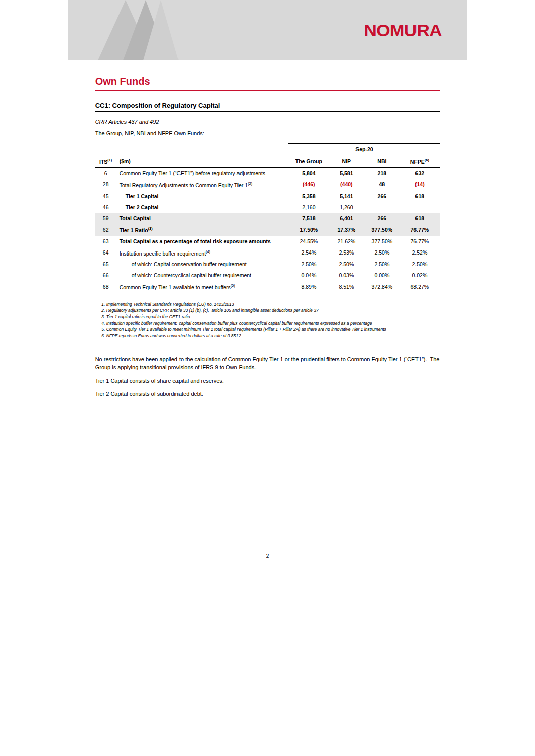NOMURA
Own Funds
CC1: Composition of Regulatory Capital
CRR Articles 437 and 492
The Group, NIP, NBI and NFPE Own Funds:
| | | Sep-20 |
| --- | --- | --- |
| ITS (1) | ($m) | The Group | NIP | NBI | NFPE (6) |
| 6 | Common Equity Tier 1 (“CET1”) before regulatory adjustments | 5,804 | 5,581 | 218 | 632 |
| 28 | Total Regulatory Adjustments to Common Equity Tier 1 (2) | (446) | (440) | 48 | (14) |
| 45 | Tier 1 Capital | 5,358 | 5,141 | 266 | 618 |
| 46 | Tier 2 Capital | 2,160 | 1,260 | - | - |
| 59 | Total Capital | 7,518 | 6,401 | 266 | 618 |
| 62 | Tier 1 Ratio (3) | 17.50% | 17.37% | 377.50% | 76.77% |
| 63 | Total Capital as a percentage of total risk exposure amounts | 24.55% | 21.62% | 377.50% | 76.77% |
| 64 | Institution specific buffer requirement (4) | 2.54% | 2.53% | 2.50% | 2.52% |
| 65 | of which: Capital conservation buffer requirement | 2.50% | 2.50% | 2.50% | 2.50% |
| 66 | of which: Countercyclical capital buffer requirement | 0.04% | 0.03% | 0.00% | 0.02% |
| 68 | Common Equity Tier 1 available to meet buffers (5) | 8.89% | 8.51% | 372.84% | 68.27% |
Implementing Technical Standards Regulations (EU) no. 1423/2013
Regulatory adjustments per CRR article 33 (1) (b), (c), article 105 and intangible asset deductions per article 37
Tier 1 capital ratio is equal to the CET1 ratio
Institution specific buffer requirement: capital conservation buffer plus countercyclical capital buffer requirements expressed as a percentage
Common Equity Tier 1 available to meet minimum Tier 1 total capital requirements (Pillar 1 + Pillar 2A) as there are no innovative Tier 1 instruments
NFPE reports in Euros and was converted to dollars at a rate of 0.8512
No restrictions have been applied to the calculation of Common Equity Tier 1 or the prudential filters to Common Equity Tier 1 (“CET1”). The Group is applying transitional provisions of IFRS 9 to Own Funds.
Tier 1 Capital consists of share capital and reserves.
Tier 2 Capital consists of subordinated debt.
2